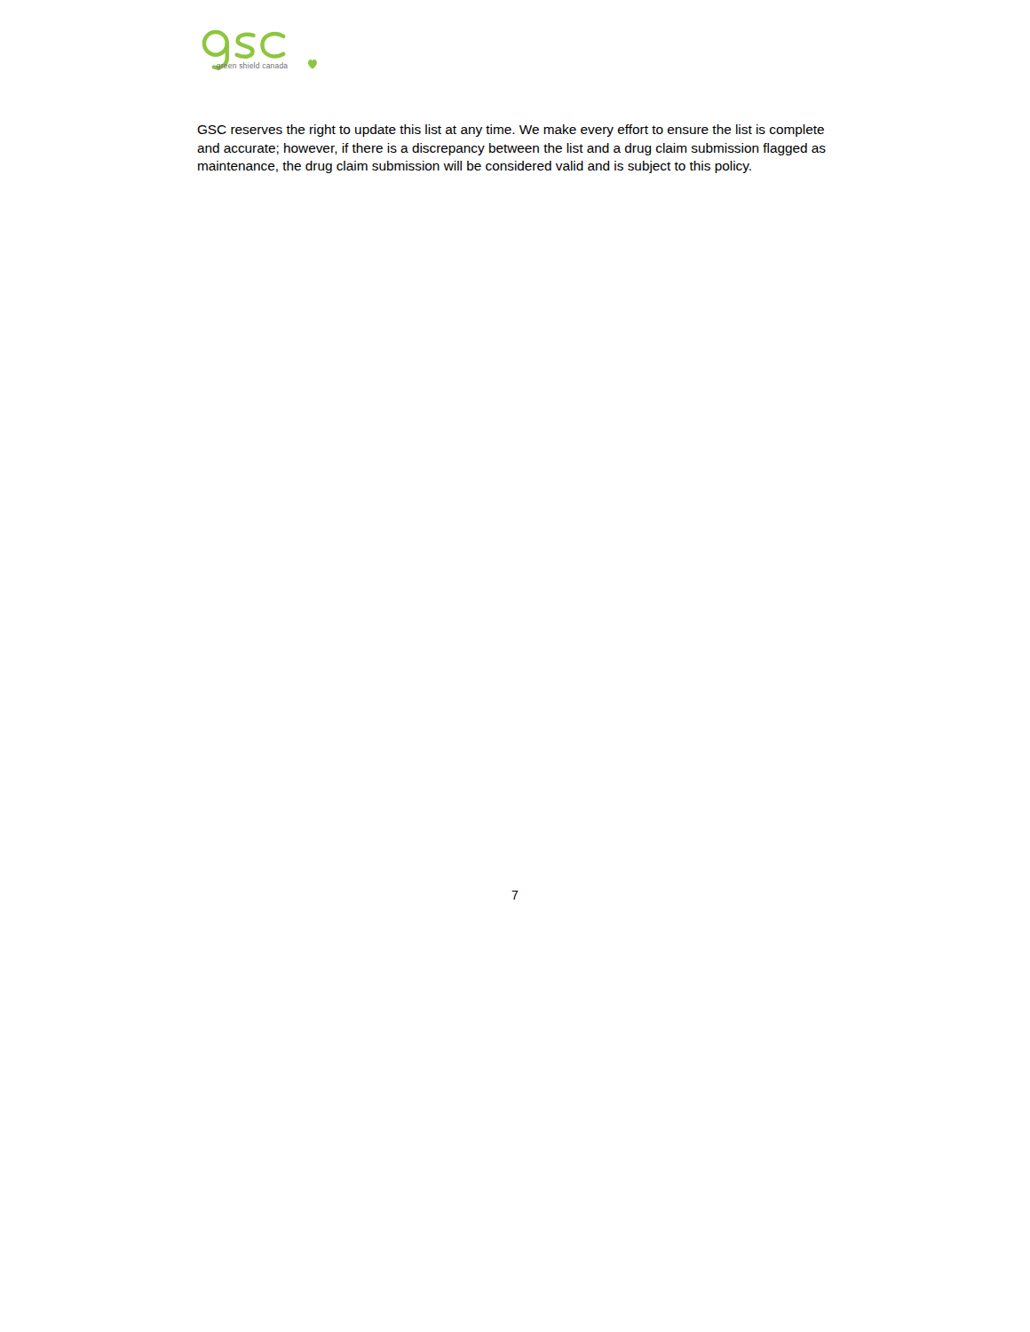green shield canada
GSC reserves the right to update this list at any time. We make every effort to ensure the list is complete and accurate; however, if there is a discrepancy between the list and a drug claim submission flagged as maintenance, the drug claim submission will be considered valid and is subject to this policy.
7